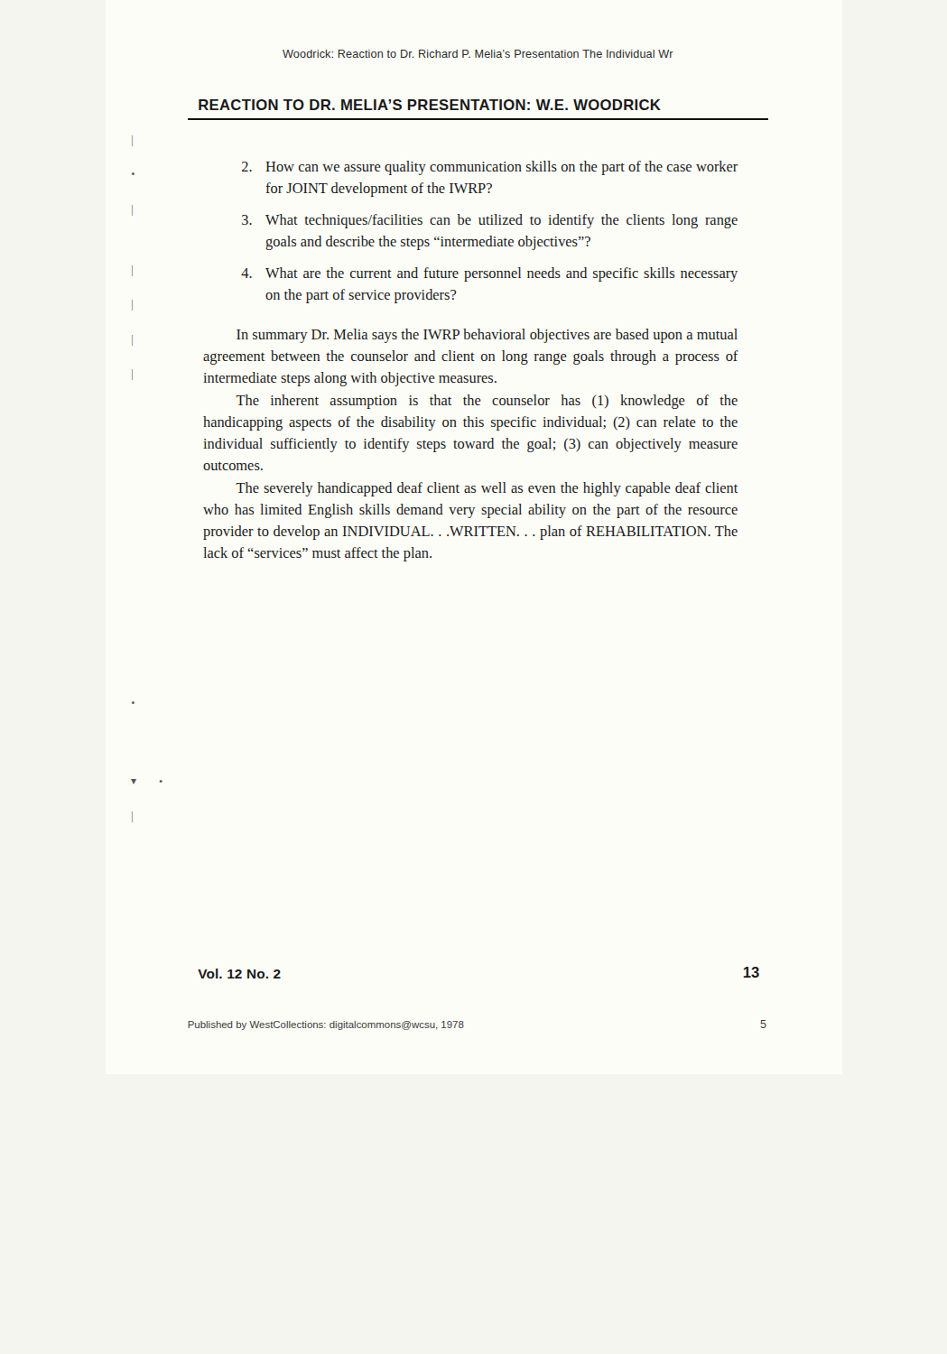| • | | | | | • ▾ • |
Woodrick: Reaction to Dr. Richard P. Melia’s Presentation The Individual Wr
REACTION TO DR. MELIA’S PRESENTATION: W.E. WOODRICK
2. How can we assure quality communication skills on the part of the case worker for JOINT development of the IWRP?
3. What techniques/facilities can be utilized to identify the clients long range goals and describe the steps “intermediate objectives”?
4. What are the current and future personnel needs and specific skills necessary on the part of service providers?
In summary Dr. Melia says the IWRP behavioral objectives are based upon a mutual agreement between the counselor and client on long range goals through a process of intermediate steps along with objective measures.
The inherent assumption is that the counselor has (1) knowledge of the handicapping aspects of the disability on this specific individual; (2) can relate to the individual sufficiently to identify steps toward the goal; (3) can objectively measure outcomes.
The severely handicapped deaf client as well as even the highly capable deaf client who has limited English skills demand very special ability on the part of the resource provider to develop an INDIVIDUAL. . .WRITTEN. . . plan of REHABILITATION. The lack of “services” must affect the plan.
Vol. 12 No. 2 13
Published by WestCollections: digitalcommons@wcsu, 1978 5